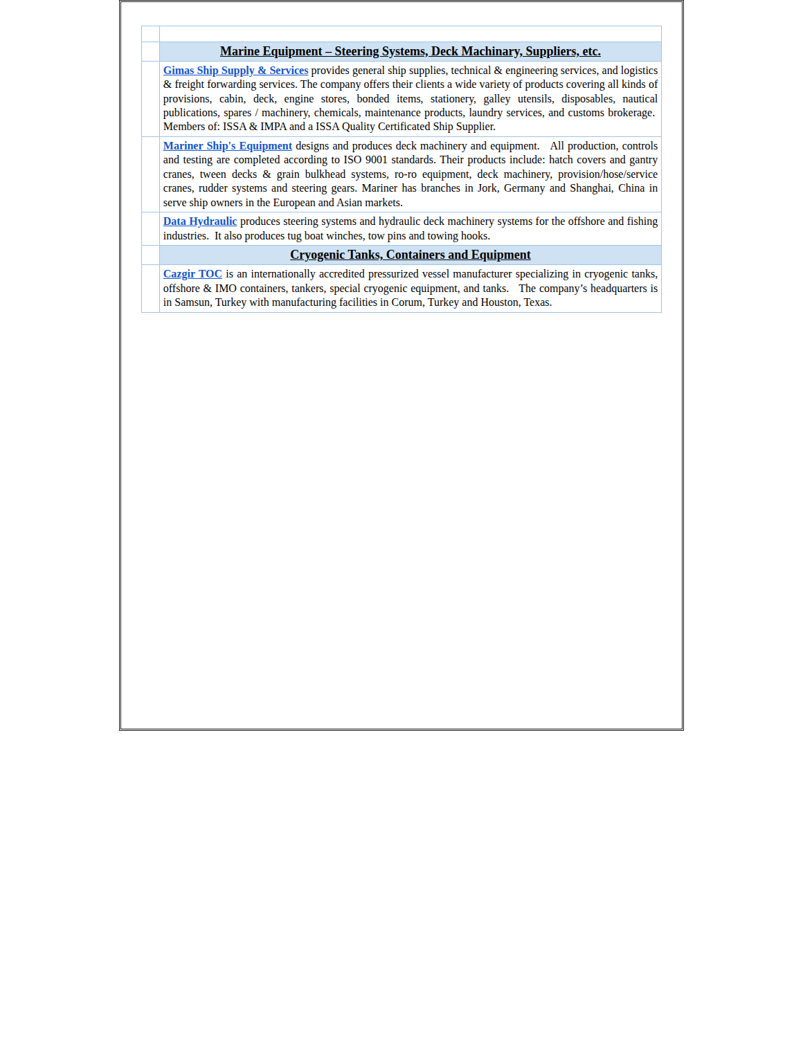| | Marine Equipment – Steering Systems, Deck Machinary, Suppliers, etc. |
| | Gimas Ship Supply & Services provides general ship supplies, technical & engineering services, and logistics & freight forwarding services. The company offers their clients a wide variety of products covering all kinds of provisions, cabin, deck, engine stores, bonded items, stationery, galley utensils, disposables, nautical publications, spares / machinery, chemicals, maintenance products, laundry services, and customs brokerage. Members of: ISSA & IMPA and a ISSA Quality Certificated Ship Supplier. |
| | Mariner Ship's Equipment designs and produces deck machinery and equipment. All production, controls and testing are completed according to ISO 9001 standards. Their products include: hatch covers and gantry cranes, tween decks & grain bulkhead systems, ro-ro equipment, deck machinery, provision/hose/service cranes, rudder systems and steering gears. Mariner has branches in Jork, Germany and Shanghai, China in serve ship owners in the European and Asian markets. |
| | Data Hydraulic produces steering systems and hydraulic deck machinery systems for the offshore and fishing industries. It also produces tug boat winches, tow pins and towing hooks. |
| | Cryogenic Tanks, Containers and Equipment |
| | Cazgir TOC is an internationally accredited pressurized vessel manufacturer specializing in cryogenic tanks, offshore & IMO containers, tankers, special cryogenic equipment, and tanks. The company’s headquarters is in Samsun, Turkey with manufacturing facilities in Corum, Turkey and Houston, Texas. |